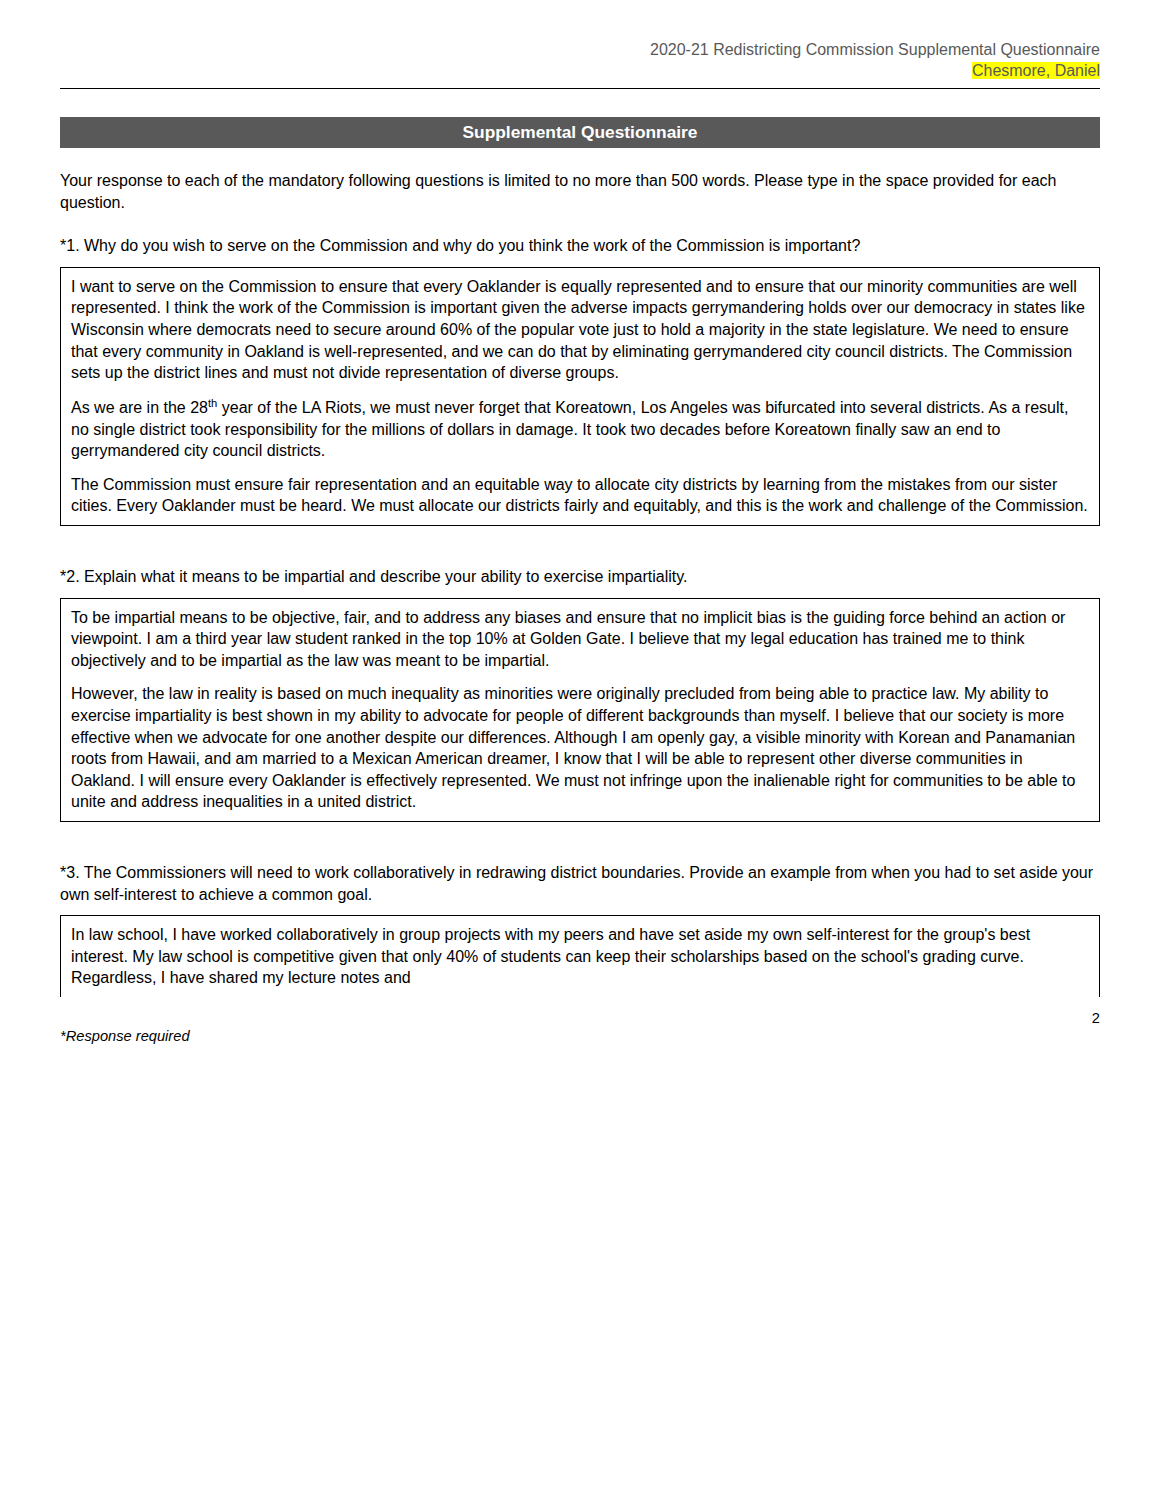2020-21 Redistricting Commission Supplemental Questionnaire
Chesmore, Daniel
Supplemental Questionnaire
Your response to each of the mandatory following questions is limited to no more than 500 words. Please type in the space provided for each question.
*1. Why do you wish to serve on the Commission and why do you think the work of the Commission is important?
I want to serve on the Commission to ensure that every Oaklander is equally represented and to ensure that our minority communities are well represented. I think the work of the Commission is important given the adverse impacts gerrymandering holds over our democracy in states like Wisconsin where democrats need to secure around 60% of the popular vote just to hold a majority in the state legislature. We need to ensure that every community in Oakland is well-represented, and we can do that by eliminating gerrymandered city council districts. The Commission sets up the district lines and must not divide representation of diverse groups.
As we are in the 28th year of the LA Riots, we must never forget that Koreatown, Los Angeles was bifurcated into several districts. As a result, no single district took responsibility for the millions of dollars in damage. It took two decades before Koreatown finally saw an end to gerrymandered city council districts.
The Commission must ensure fair representation and an equitable way to allocate city districts by learning from the mistakes from our sister cities. Every Oaklander must be heard. We must allocate our districts fairly and equitably, and this is the work and challenge of the Commission.
*2. Explain what it means to be impartial and describe your ability to exercise impartiality.
To be impartial means to be objective, fair, and to address any biases and ensure that no implicit bias is the guiding force behind an action or viewpoint. I am a third year law student ranked in the top 10% at Golden Gate. I believe that my legal education has trained me to think objectively and to be impartial as the law was meant to be impartial.
However, the law in reality is based on much inequality as minorities were originally precluded from being able to practice law. My ability to exercise impartiality is best shown in my ability to advocate for people of different backgrounds than myself. I believe that our society is more effective when we advocate for one another despite our differences. Although I am openly gay, a visible minority with Korean and Panamanian roots from Hawaii, and am married to a Mexican American dreamer, I know that I will be able to represent other diverse communities in Oakland. I will ensure every Oaklander is effectively represented. We must not infringe upon the inalienable right for communities to be able to unite and address inequalities in a united district.
*3. The Commissioners will need to work collaboratively in redrawing district boundaries. Provide an example from when you had to set aside your own self-interest to achieve a common goal.
In law school, I have worked collaboratively in group projects with my peers and have set aside my own self-interest for the group's best interest. My law school is competitive given that only 40% of students can keep their scholarships based on the school's grading curve. Regardless, I have shared my lecture notes and
2 *Response required